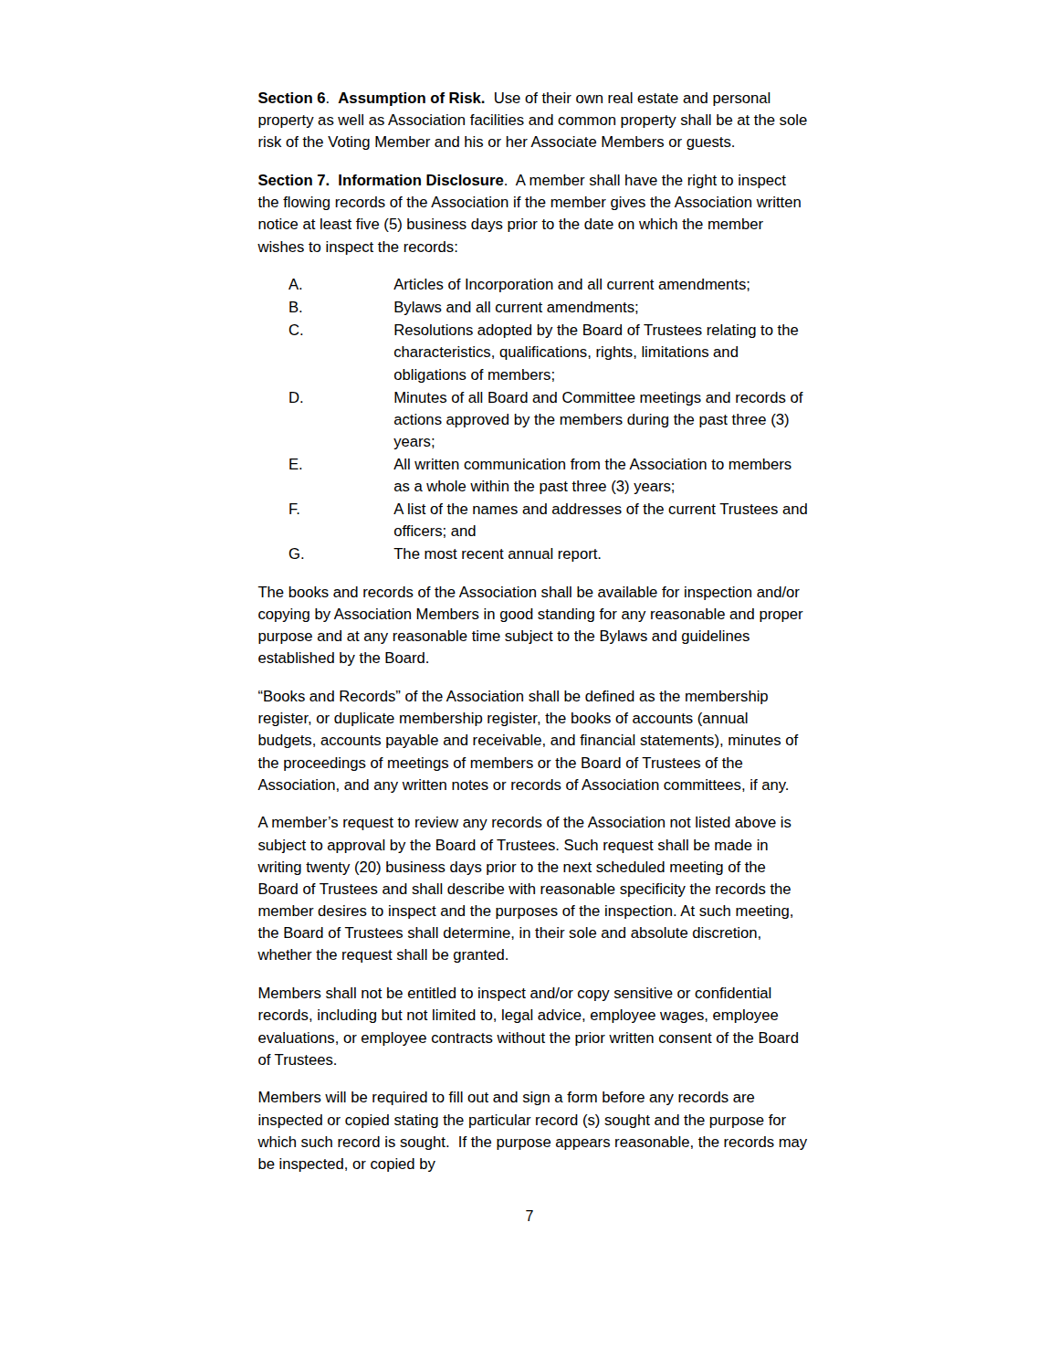Section 6. Assumption of Risk. Use of their own real estate and personal property as well as Association facilities and common property shall be at the sole risk of the Voting Member and his or her Associate Members or guests.
Section 7. Information Disclosure. A member shall have the right to inspect the flowing records of the Association if the member gives the Association written notice at least five (5) business days prior to the date on which the member wishes to inspect the records:
A. Articles of Incorporation and all current amendments;
B. Bylaws and all current amendments;
C. Resolutions adopted by the Board of Trustees relating to the characteristics, qualifications, rights, limitations and obligations of members;
D. Minutes of all Board and Committee meetings and records of actions approved by the members during the past three (3) years;
E. All written communication from the Association to members as a whole within the past three (3) years;
F. A list of the names and addresses of the current Trustees and officers; and
G. The most recent annual report.
The books and records of the Association shall be available for inspection and/or copying by Association Members in good standing for any reasonable and proper purpose and at any reasonable time subject to the Bylaws and guidelines established by the Board.
“Books and Records” of the Association shall be defined as the membership register, or duplicate membership register, the books of accounts (annual budgets, accounts payable and receivable, and financial statements), minutes of the proceedings of meetings of members or the Board of Trustees of the Association, and any written notes or records of Association committees, if any.
A member’s request to review any records of the Association not listed above is subject to approval by the Board of Trustees. Such request shall be made in writing twenty (20) business days prior to the next scheduled meeting of the Board of Trustees and shall describe with reasonable specificity the records the member desires to inspect and the purposes of the inspection. At such meeting, the Board of Trustees shall determine, in their sole and absolute discretion, whether the request shall be granted.
Members shall not be entitled to inspect and/or copy sensitive or confidential records, including but not limited to, legal advice, employee wages, employee evaluations, or employee contracts without the prior written consent of the Board of Trustees.
Members will be required to fill out and sign a form before any records are inspected or copied stating the particular record (s) sought and the purpose for which such record is sought. If the purpose appears reasonable, the records may be inspected, or copied by
7